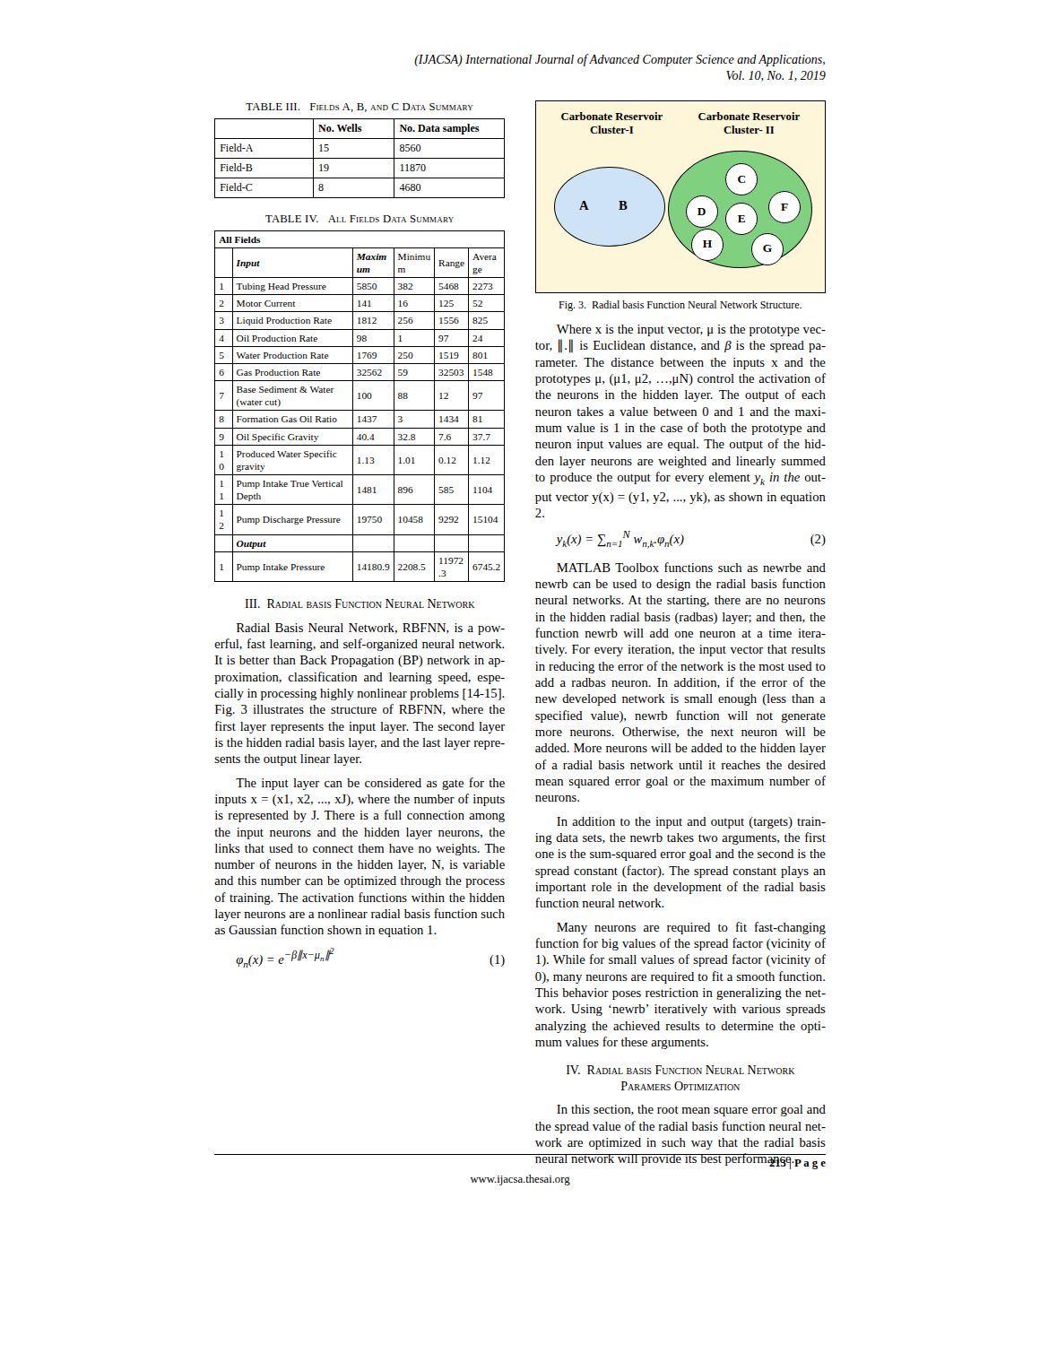(IJACSA) International Journal of Advanced Computer Science and Applications,
Vol. 10, No. 1, 2019
TABLE III. Fields A, B, and C Data Summary
| | No. Wells | No. Data samples |
| --- | --- | --- |
| Field-A | 15 | 8560 |
| Field-B | 19 | 11870 |
| Field-C | 8 | 4680 |
TABLE IV. All Fields Data Summary
| All Fields |
| | Input | Maxim um | Minimu m | Range | Avera ge |
| 1 | Tubing Head Pressure | 5850 | 382 | 5468 | 2273 |
| 2 | Motor Current | 141 | 16 | 125 | 52 |
| 3 | Liquid Production Rate | 1812 | 256 | 1556 | 825 |
| 4 | Oil Production Rate | 98 | 1 | 97 | 24 |
| 5 | Water Production Rate | 1769 | 250 | 1519 | 801 |
| 6 | Gas Production Rate | 32562 | 59 | 32503 | 1548 |
| 7 | Base Sediment & Water (water cut) | 100 | 88 | 12 | 97 |
| 8 | Formation Gas Oil Ratio | 1437 | 3 | 1434 | 81 |
| 9 | Oil Specific Gravity | 40.4 | 32.8 | 7.6 | 37.7 |
| 1 0 | Produced Water Specific gravity | 1.13 | 1.01 | 0.12 | 1.12 |
| 1 1 | Pump Intake True Vertical Depth | 1481 | 896 | 585 | 1104 |
| 1 2 | Pump Discharge Pressure | 19750 | 10458 | 9292 | 15104 |
| | Output | | | | |
| 1 | Pump Intake Pressure | 14180.9 | 2208.5 | 11972 .3 | 6745.2 |
III. Radial basis Function Neural Network
Radial Basis Neural Network, RBFNN, is a powerful, fast learning, and self-organized neural network. It is better than Back Propagation (BP) network in approximation, classification and learning speed, especially in processing highly nonlinear problems [14-15]. Fig. 3 illustrates the structure of RBFNN, where the first layer represents the input layer. The second layer is the hidden radial basis layer, and the last layer represents the output linear layer.
The input layer can be considered as gate for the inputs x = (x1, x2, ..., xJ), where the number of inputs is represented by J. There is a full connection among the input neurons and the hidden layer neurons, the links that used to connect them have no weights. The number of neurons in the hidden layer, N, is variable and this number can be optimized through the process of training. The activation functions within the hidden layer neurons are a nonlinear radial basis function such as Gaussian function shown in equation 1.
φn(x) = e−β∥x−μn∥2 (1)
Carbonate Reservoir
Cluster-I
Carbonate Reservoir
Cluster- II
A B
C
D
E
F
H
G
Fig. 3. Radial basis Function Neural Network Structure.
Where x is the input vector, μ is the prototype vector, ∥.∥ is Euclidean distance, and β is the spread parameter. The distance between the inputs x and the prototypes μ, (μ1, μ2, …,μN) control the activation of the neurons in the hidden layer. The output of each neuron takes a value between 0 and 1 and the maximum value is 1 in the case of both the prototype and neuron input values are equal. The output of the hidden layer neurons are weighted and linearly summed to produce the output for every element yk in the output vector y(x) = (y1, y2, ..., yk), as shown in equation 2.
yk(x) = ∑n=1N wn,k.φn(x) (2)
MATLAB Toolbox functions such as newrbe and newrb can be used to design the radial basis function neural networks. At the starting, there are no neurons in the hidden radial basis (radbas) layer; and then, the function newrb will add one neuron at a time iteratively. For every iteration, the input vector that results in reducing the error of the network is the most used to add a radbas neuron. In addition, if the error of the new developed network is small enough (less than a specified value), newrb function will not generate more neurons. Otherwise, the next neuron will be added. More neurons will be added to the hidden layer of a radial basis network until it reaches the desired mean squared error goal or the maximum number of neurons.
In addition to the input and output (targets) training data sets, the newrb takes two arguments, the first one is the sum-squared error goal and the second is the spread constant (factor). The spread constant plays an important role in the development of the radial basis function neural network.
Many neurons are required to fit fast-changing function for big values of the spread factor (vicinity of 1). While for small values of spread factor (vicinity of 0), many neurons are required to fit a smooth function. This behavior poses restriction in generalizing the network. Using ‘newrb’ iteratively with various spreads analyzing the achieved results to determine the optimum values for these arguments.
IV. Radial basis Function Neural Network
Paramers Optimization
In this section, the root mean square error goal and the spread value of the radial basis function neural network are optimized in such way that the radial basis neural network will provide its best performance.
213 | P a g e
www.ijacsa.thesai.org